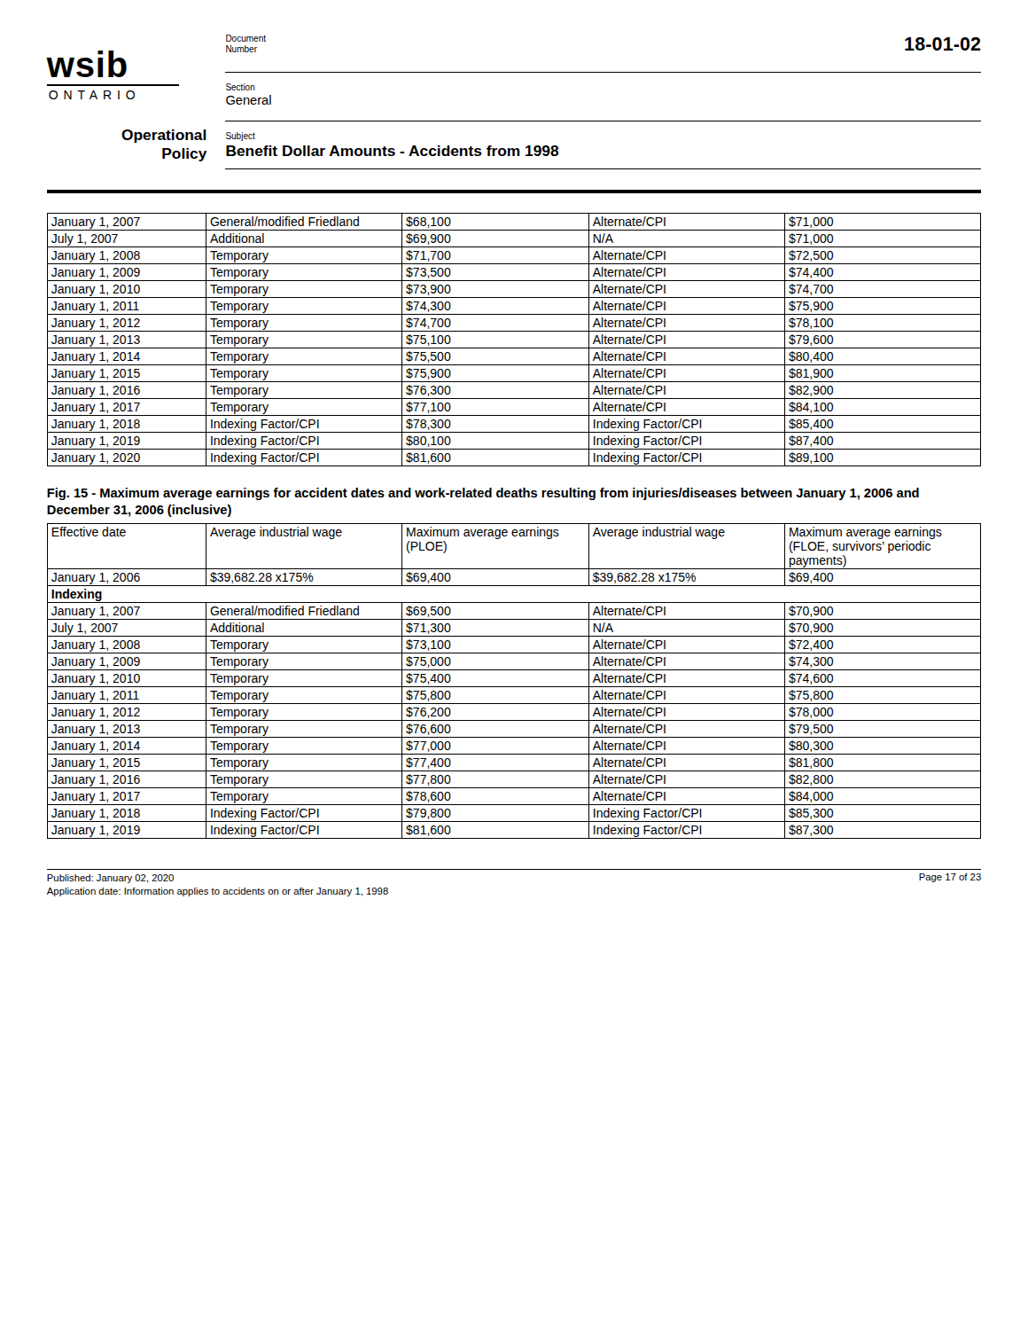wsib
ONTARIO
Operational
Policy
Document
Number 18-01-02
Section
General
Subject
Benefit Dollar Amounts - Accidents from 1998
| January 1, 2007 | General/modified Friedland | $68,100 | Alternate/CPI | $71,000 |
| July 1, 2007 | Additional | $69,900 | N/A | $71,000 |
| January 1, 2008 | Temporary | $71,700 | Alternate/CPI | $72,500 |
| January 1, 2009 | Temporary | $73,500 | Alternate/CPI | $74,400 |
| January 1, 2010 | Temporary | $73,900 | Alternate/CPI | $74,700 |
| January 1, 2011 | Temporary | $74,300 | Alternate/CPI | $75,900 |
| January 1, 2012 | Temporary | $74,700 | Alternate/CPI | $78,100 |
| January 1, 2013 | Temporary | $75,100 | Alternate/CPI | $79,600 |
| January 1, 2014 | Temporary | $75,500 | Alternate/CPI | $80,400 |
| January 1, 2015 | Temporary | $75,900 | Alternate/CPI | $81,900 |
| January 1, 2016 | Temporary | $76,300 | Alternate/CPI | $82,900 |
| January 1, 2017 | Temporary | $77,100 | Alternate/CPI | $84,100 |
| January 1, 2018 | Indexing Factor/CPI | $78,300 | Indexing Factor/CPI | $85,400 |
| January 1, 2019 | Indexing Factor/CPI | $80,100 | Indexing Factor/CPI | $87,400 |
| January 1, 2020 | Indexing Factor/CPI | $81,600 | Indexing Factor/CPI | $89,100 |
Fig. 15 - Maximum average earnings for accident dates and work-related deaths resulting from injuries/diseases between January 1, 2006 and December 31, 2006 (inclusive)
| Effective date | Average industrial wage | Maximum average earnings (PLOE) | Average industrial wage | Maximum average earnings (FLOE, survivors’ periodic payments) |
| --- | --- | --- | --- | --- |
| January 1, 2006 | $39,682.28 x175% | $69,400 | $39,682.28 x175% | $69,400 |
| Indexing |
| January 1, 2007 | General/modified Friedland | $69,500 | Alternate/CPI | $70,900 |
| July 1, 2007 | Additional | $71,300 | N/A | $70,900 |
| January 1, 2008 | Temporary | $73,100 | Alternate/CPI | $72,400 |
| January 1, 2009 | Temporary | $75,000 | Alternate/CPI | $74,300 |
| January 1, 2010 | Temporary | $75,400 | Alternate/CPI | $74,600 |
| January 1, 2011 | Temporary | $75,800 | Alternate/CPI | $75,800 |
| January 1, 2012 | Temporary | $76,200 | Alternate/CPI | $78,000 |
| January 1, 2013 | Temporary | $76,600 | Alternate/CPI | $79,500 |
| January 1, 2014 | Temporary | $77,000 | Alternate/CPI | $80,300 |
| January 1, 2015 | Temporary | $77,400 | Alternate/CPI | $81,800 |
| January 1, 2016 | Temporary | $77,800 | Alternate/CPI | $82,800 |
| January 1, 2017 | Temporary | $78,600 | Alternate/CPI | $84,000 |
| January 1, 2018 | Indexing Factor/CPI | $79,800 | Indexing Factor/CPI | $85,300 |
| January 1, 2019 | Indexing Factor/CPI | $81,600 | Indexing Factor/CPI | $87,300 |
Published: January 02, 2020
Application date: Information applies to accidents on or after January 1, 1998
Page 17 of 23